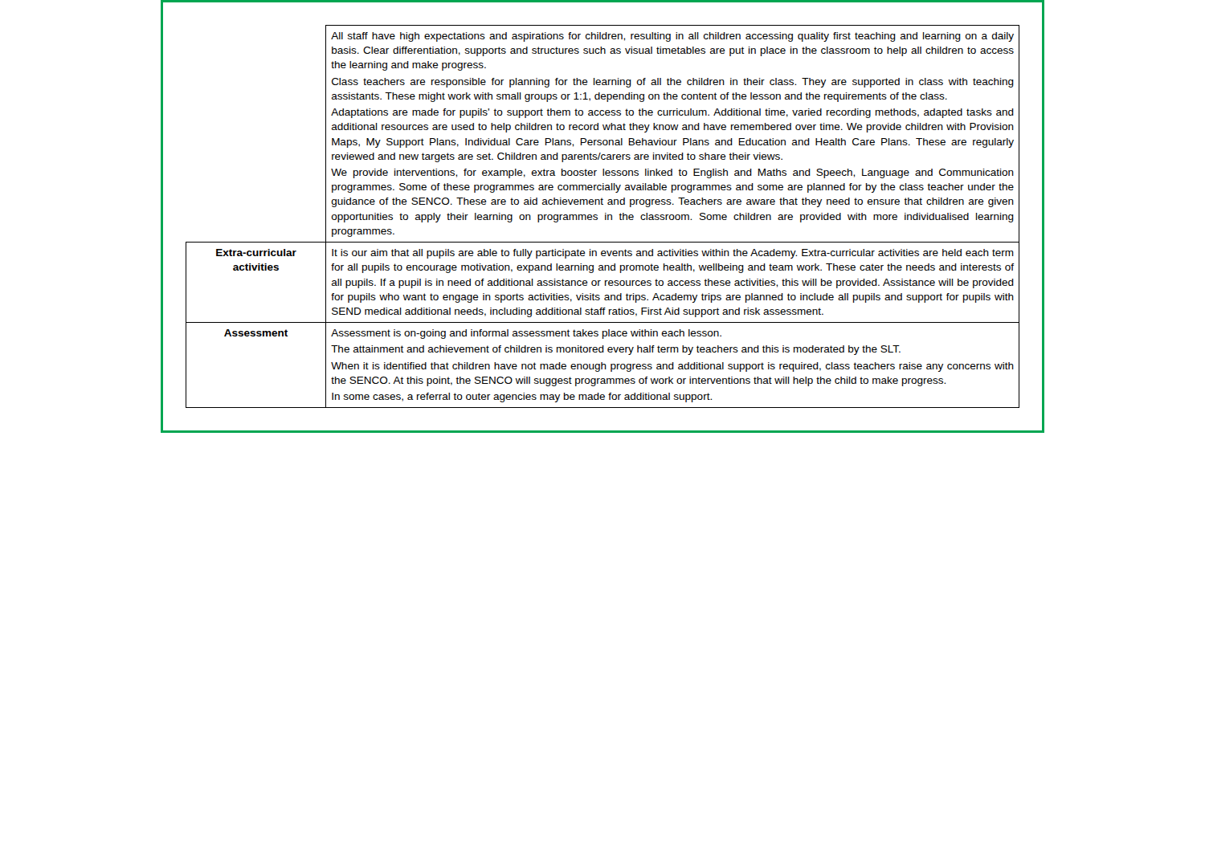| | All staff have high expectations and aspirations for children, resulting in all children accessing quality first teaching and learning on a daily basis. Clear differentiation, supports and structures such as visual timetables are put in place in the classroom to help all children to access the learning and make progress. Class teachers are responsible for planning for the learning of all the children in their class. They are supported in class with teaching assistants. These might work with small groups or 1:1, depending on the content of the lesson and the requirements of the class. Adaptations are made for pupils' to support them to access to the curriculum. Additional time, varied recording methods, adapted tasks and additional resources are used to help children to record what they know and have remembered over time. We provide children with Provision Maps, My Support Plans, Individual Care Plans, Personal Behaviour Plans and Education and Health Care Plans. These are regularly reviewed and new targets are set. Children and parents/carers are invited to share their views. We provide interventions, for example, extra booster lessons linked to English and Maths and Speech, Language and Communication programmes. Some of these programmes are commercially available programmes and some are planned for by the class teacher under the guidance of the SENCO. These are to aid achievement and progress. Teachers are aware that they need to ensure that children are given opportunities to apply their learning on programmes in the classroom. Some children are provided with more individualised learning programmes. |
| Extra-curricular activities | It is our aim that all pupils are able to fully participate in events and activities within the Academy. Extra-curricular activities are held each term for all pupils to encourage motivation, expand learning and promote health, wellbeing and team work. These cater the needs and interests of all pupils. If a pupil is in need of additional assistance or resources to access these activities, this will be provided. Assistance will be provided for pupils who want to engage in sports activities, visits and trips. Academy trips are planned to include all pupils and support for pupils with SEND medical additional needs, including additional staff ratios, First Aid support and risk assessment. |
| Assessment | Assessment is on-going and informal assessment takes place within each lesson. The attainment and achievement of children is monitored every half term by teachers and this is moderated by the SLT. When it is identified that children have not made enough progress and additional support is required, class teachers raise any concerns with the SENCO. At this point, the SENCO will suggest programmes of work or interventions that will help the child to make progress. In some cases, a referral to outer agencies may be made for additional support. |